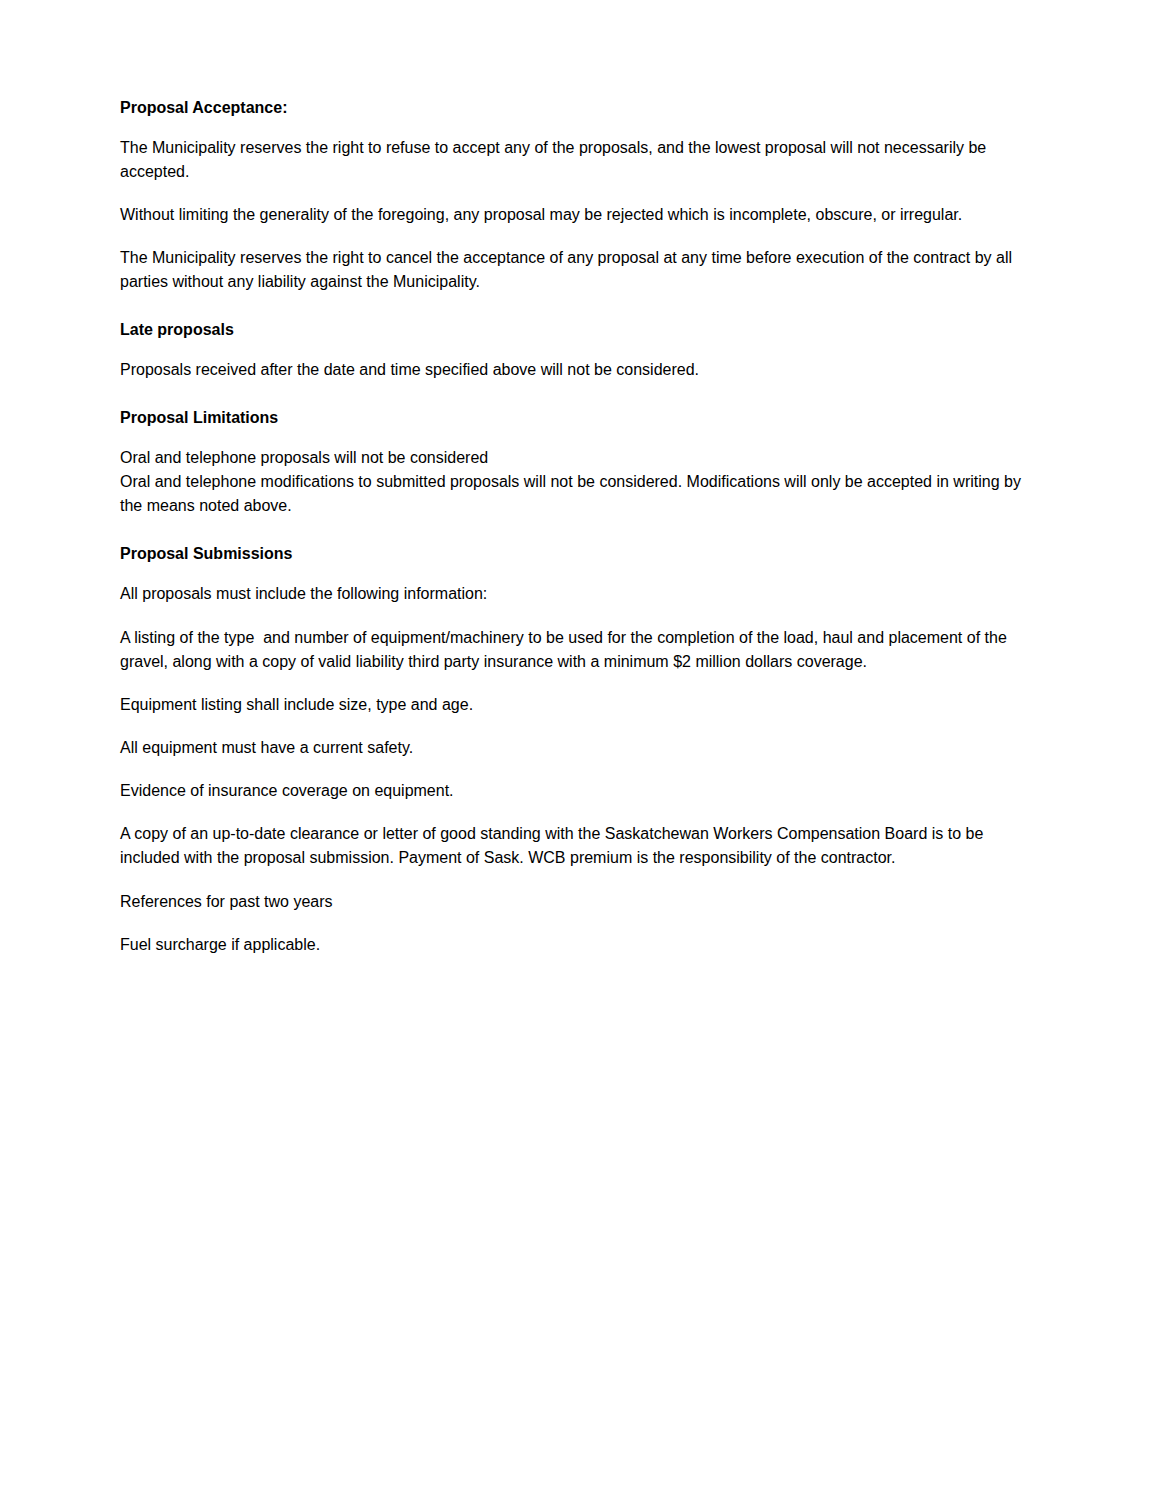Proposal Acceptance:
The Municipality reserves the right to refuse to accept any of the proposals, and the lowest proposal will not necessarily be accepted.
Without limiting the generality of the foregoing, any proposal may be rejected which is incomplete, obscure, or irregular.
The Municipality reserves the right to cancel the acceptance of any proposal at any time before execution of the contract by all parties without any liability against the Municipality.
Late proposals
Proposals received after the date and time specified above will not be considered.
Proposal Limitations
Oral and telephone proposals will not be considered
Oral and telephone modifications to submitted proposals will not be considered. Modifications will only be accepted in writing by the means noted above.
Proposal Submissions
All proposals must include the following information:
A listing of the type and number of equipment/machinery to be used for the completion of the load, haul and placement of the gravel, along with a copy of valid liability third party insurance with a minimum $2 million dollars coverage.
Equipment listing shall include size, type and age.
All equipment must have a current safety.
Evidence of insurance coverage on equipment.
A copy of an up-to-date clearance or letter of good standing with the Saskatchewan Workers Compensation Board is to be included with the proposal submission. Payment of Sask. WCB premium is the responsibility of the contractor.
References for past two years
Fuel surcharge if applicable.